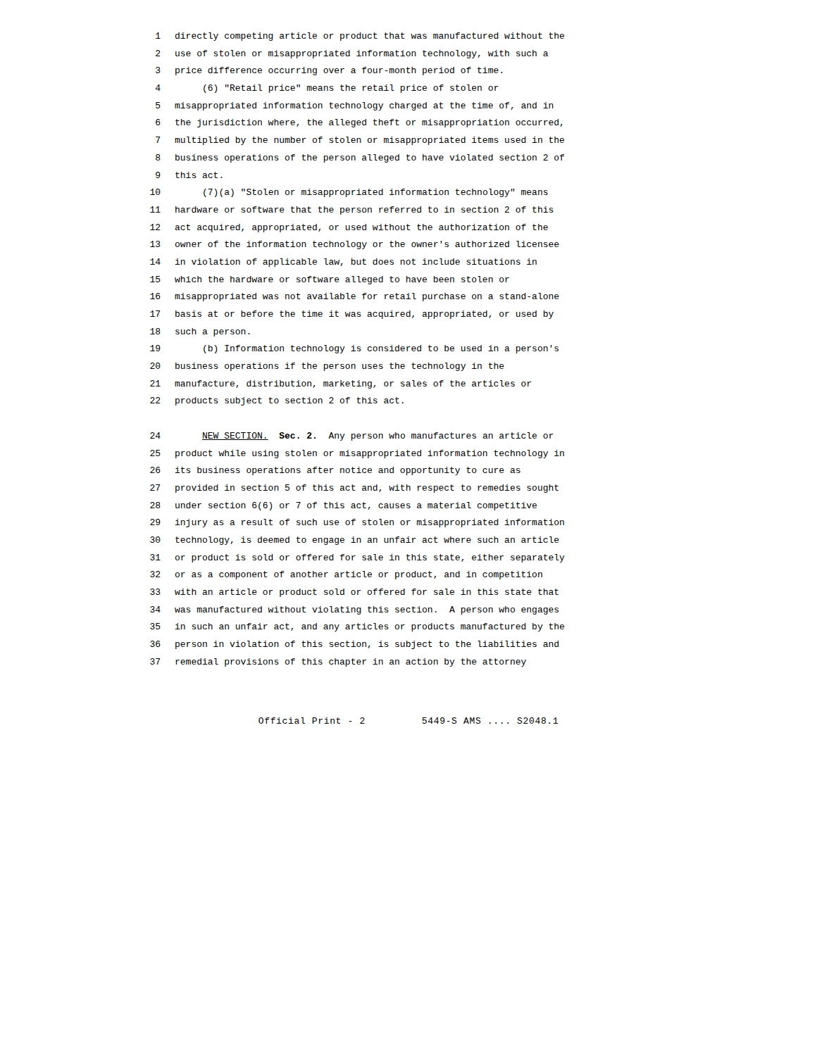directly competing article or product that was manufactured without the
use of stolen or misappropriated information technology, with such a
price difference occurring over a four-month period of time.
(6) "Retail price" means the retail price of stolen or
misappropriated information technology charged at the time of, and in
the jurisdiction where, the alleged theft or misappropriation occurred,
multiplied by the number of stolen or misappropriated items used in the
business operations of the person alleged to have violated section 2 of
this act.
(7)(a) "Stolen or misappropriated information technology" means
hardware or software that the person referred to in section 2 of this
act acquired, appropriated, or used without the authorization of the
owner of the information technology or the owner's authorized licensee
in violation of applicable law, but does not include situations in
which the hardware or software alleged to have been stolen or
misappropriated was not available for retail purchase on a stand-alone
basis at or before the time it was acquired, appropriated, or used by
such a person.
(b) Information technology is considered to be used in a person's
business operations if the person uses the technology in the
manufacture, distribution, marketing, or sales of the articles or
products subject to section 2 of this act.
NEW SECTION. Sec. 2. Any person who manufactures an article or
product while using stolen or misappropriated information technology in
its business operations after notice and opportunity to cure as
provided in section 5 of this act and, with respect to remedies sought
under section 6(6) or 7 of this act, causes a material competitive
injury as a result of such use of stolen or misappropriated information
technology, is deemed to engage in an unfair act where such an article
or product is sold or offered for sale in this state, either separately
or as a component of another article or product, and in competition
with an article or product sold or offered for sale in this state that
was manufactured without violating this section. A person who engages
in such an unfair act, and any articles or products manufactured by the
person in violation of this section, is subject to the liabilities and
remedial provisions of this chapter in an action by the attorney
Official Print - 25449-S AMS .... S2048.1